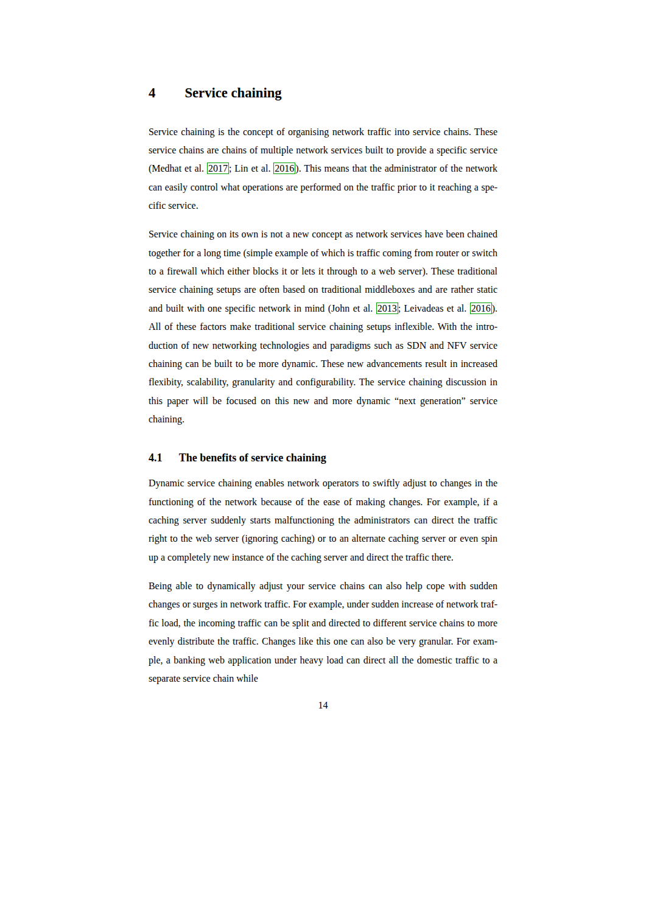4 Service chaining
Service chaining is the concept of organising network traffic into service chains. These service chains are chains of multiple network services built to provide a specific service (Medhat et al. 2017; Lin et al. 2016). This means that the administrator of the network can easily control what operations are performed on the traffic prior to it reaching a specific service.
Service chaining on its own is not a new concept as network services have been chained together for a long time (simple example of which is traffic coming from router or switch to a firewall which either blocks it or lets it through to a web server). These traditional service chaining setups are often based on traditional middleboxes and are rather static and built with one specific network in mind (John et al. 2013; Leivadeas et al. 2016). All of these factors make traditional service chaining setups inflexible. With the introduction of new networking technologies and paradigms such as SDN and NFV service chaining can be built to be more dynamic. These new advancements result in increased flexibity, scalability, granularity and configurability. The service chaining discussion in this paper will be focused on this new and more dynamic “next generation” service chaining.
4.1 The benefits of service chaining
Dynamic service chaining enables network operators to swiftly adjust to changes in the functioning of the network because of the ease of making changes. For example, if a caching server suddenly starts malfunctioning the administrators can direct the traffic right to the web server (ignoring caching) or to an alternate caching server or even spin up a completely new instance of the caching server and direct the traffic there.
Being able to dynamically adjust your service chains can also help cope with sudden changes or surges in network traffic. For example, under sudden increase of network traffic load, the incoming traffic can be split and directed to different service chains to more evenly distribute the traffic. Changes like this one can also be very granular. For example, a banking web application under heavy load can direct all the domestic traffic to a separate service chain while
14